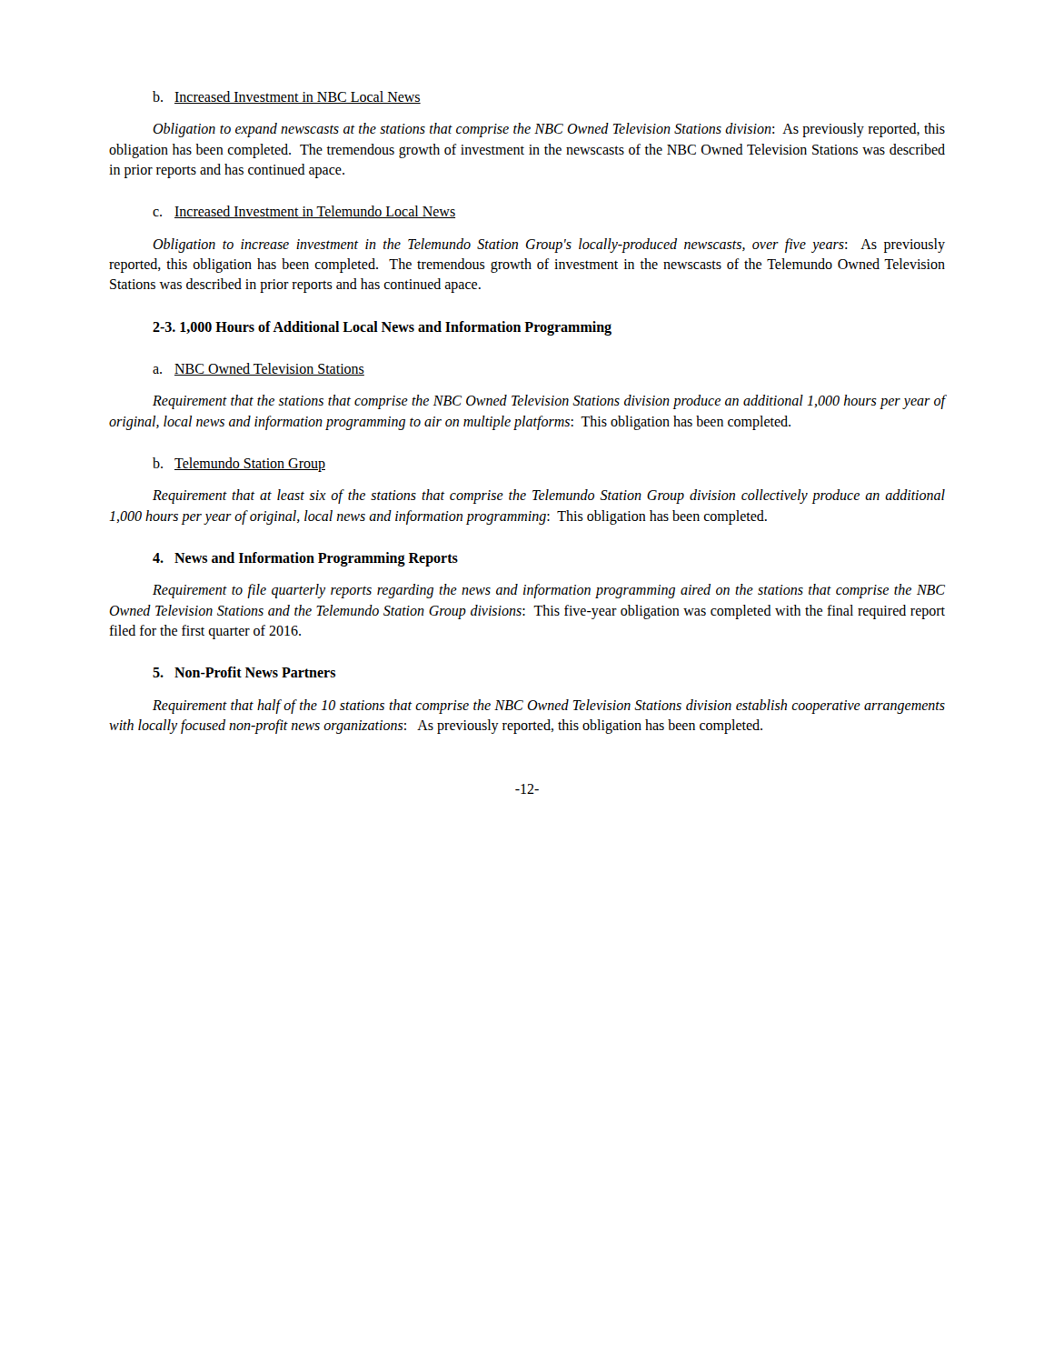b. Increased Investment in NBC Local News
Obligation to expand newscasts at the stations that comprise the NBC Owned Television Stations division: As previously reported, this obligation has been completed. The tremendous growth of investment in the newscasts of the NBC Owned Television Stations was described in prior reports and has continued apace.
c. Increased Investment in Telemundo Local News
Obligation to increase investment in the Telemundo Station Group's locally-produced newscasts, over five years: As previously reported, this obligation has been completed. The tremendous growth of investment in the newscasts of the Telemundo Owned Television Stations was described in prior reports and has continued apace.
2-3. 1,000 Hours of Additional Local News and Information Programming
a. NBC Owned Television Stations
Requirement that the stations that comprise the NBC Owned Television Stations division produce an additional 1,000 hours per year of original, local news and information programming to air on multiple platforms: This obligation has been completed.
b. Telemundo Station Group
Requirement that at least six of the stations that comprise the Telemundo Station Group division collectively produce an additional 1,000 hours per year of original, local news and information programming: This obligation has been completed.
4. News and Information Programming Reports
Requirement to file quarterly reports regarding the news and information programming aired on the stations that comprise the NBC Owned Television Stations and the Telemundo Station Group divisions: This five-year obligation was completed with the final required report filed for the first quarter of 2016.
5. Non-Profit News Partners
Requirement that half of the 10 stations that comprise the NBC Owned Television Stations division establish cooperative arrangements with locally focused non-profit news organizations: As previously reported, this obligation has been completed.
-12-